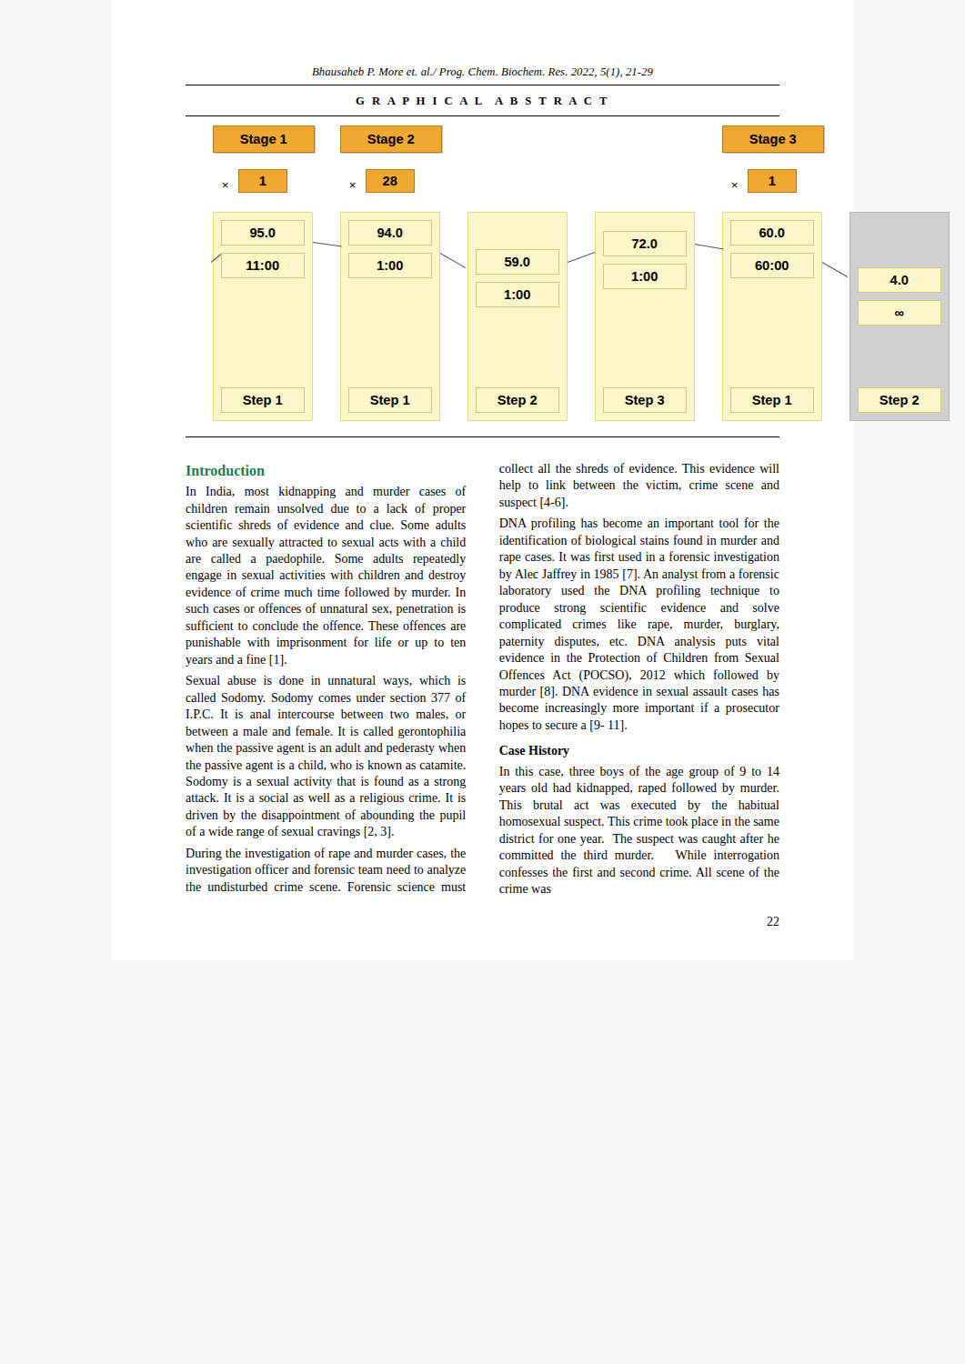Bhausaheb P. More et. al./ Prog. Chem. Biochem. Res. 2022, 5(1), 21-29
G R A P H I C A L A B S T R A C T
Stage 1
Stage 2
Stage 3
×
1
×
28
×
1
95.0
11:00
Step 1
94.0
1:00
Step 1
59.0
1:00
Step 2
72.0
1:00
Step 3
60.0
60:00
Step 1
4.0
∞
Step 2
Introduction
In India, most kidnapping and murder cases of children remain unsolved due to a lack of proper scientific shreds of evidence and clue. Some adults who are sexually attracted to sexual acts with a child are called a paedophile. Some adults repeatedly engage in sexual activities with children and destroy evidence of crime much time followed by murder. In such cases or offences of unnatural sex, penetration is sufficient to conclude the offence. These offences are punishable with imprisonment for life or up to ten years and a fine [1].
Sexual abuse is done in unnatural ways, which is called Sodomy. Sodomy comes under section 377 of I.P.C. It is anal intercourse between two males, or between a male and female. It is called gerontophilia when the passive agent is an adult and pederasty when the passive agent is a child, who is known as catamite. Sodomy is a sexual activity that is found as a strong attack. It is a social as well as a religious crime. It is driven by the disappointment of abounding the pupil of a wide range of sexual cravings [2, 3].
During the investigation of rape and murder cases, the investigation officer and forensic team need to analyze the undisturbed crime scene. Forensic science must collect all the shreds of evidence. This evidence will help to link between the victim, crime scene and suspect [4-6].
DNA profiling has become an important tool for the identification of biological stains found in murder and rape cases. It was first used in a forensic investigation by Alec Jaffrey in 1985 [7]. An analyst from a forensic laboratory used the DNA profiling technique to produce strong scientific evidence and solve complicated crimes like rape, murder, burglary, paternity disputes, etc. DNA analysis puts vital evidence in the Protection of Children from Sexual Offences Act (POCSO), 2012 which followed by murder [8]. DNA evidence in sexual assault cases has become increasingly more important if a prosecutor hopes to secure a [9- 11].
Case History
In this case, three boys of the age group of 9 to 14 years old had kidnapped, raped followed by murder. This brutal act was executed by the habitual homosexual suspect. This crime took place in the same district for one year. The suspect was caught after he committed the third murder. While interrogation confesses the first and second crime. All scene of the crime was
22